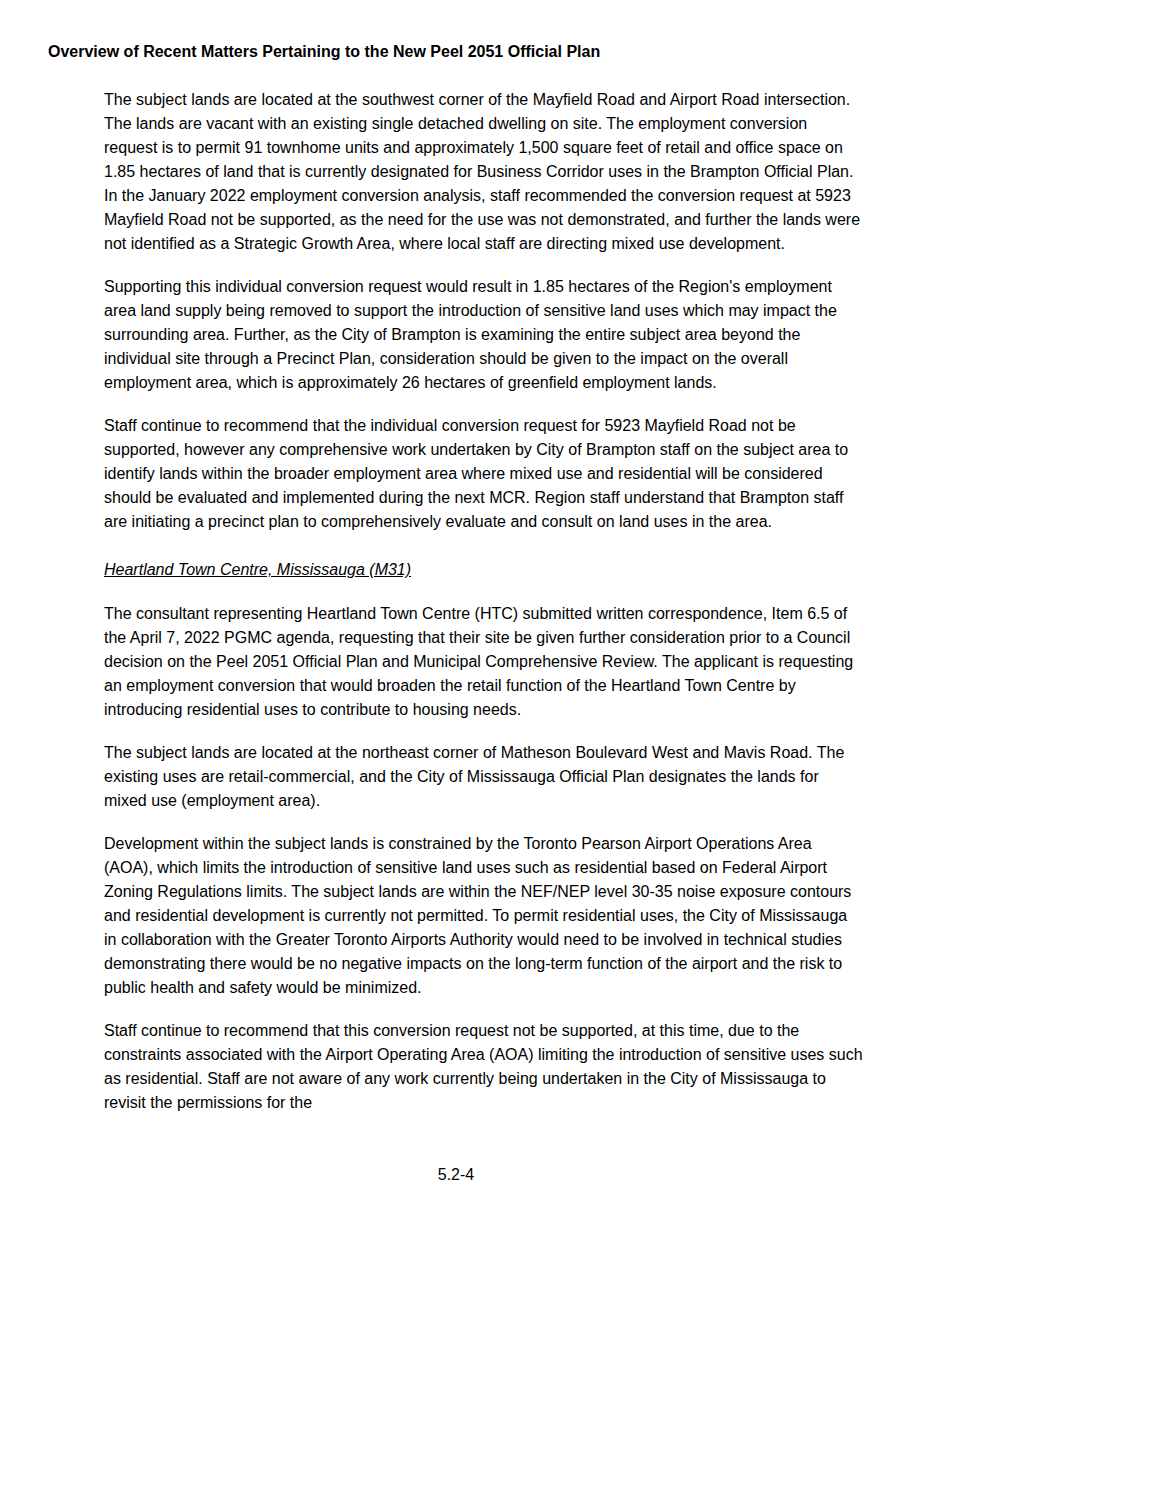Overview of Recent Matters Pertaining to the New Peel 2051 Official Plan
The subject lands are located at the southwest corner of the Mayfield Road and Airport Road intersection. The lands are vacant with an existing single detached dwelling on site. The employment conversion request is to permit 91 townhome units and approximately 1,500 square feet of retail and office space on 1.85 hectares of land that is currently designated for Business Corridor uses in the Brampton Official Plan. In the January 2022 employment conversion analysis, staff recommended the conversion request at 5923 Mayfield Road not be supported, as the need for the use was not demonstrated, and further the lands were not identified as a Strategic Growth Area, where local staff are directing mixed use development.
Supporting this individual conversion request would result in 1.85 hectares of the Region's employment area land supply being removed to support the introduction of sensitive land uses which may impact the surrounding area. Further, as the City of Brampton is examining the entire subject area beyond the individual site through a Precinct Plan, consideration should be given to the impact on the overall employment area, which is approximately 26 hectares of greenfield employment lands.
Staff continue to recommend that the individual conversion request for 5923 Mayfield Road not be supported, however any comprehensive work undertaken by City of Brampton staff on the subject area to identify lands within the broader employment area where mixed use and residential will be considered should be evaluated and implemented during the next MCR. Region staff understand that Brampton staff are initiating a precinct plan to comprehensively evaluate and consult on land uses in the area.
Heartland Town Centre, Mississauga (M31)
The consultant representing Heartland Town Centre (HTC) submitted written correspondence, Item 6.5 of the April 7, 2022 PGMC agenda, requesting that their site be given further consideration prior to a Council decision on the Peel 2051 Official Plan and Municipal Comprehensive Review. The applicant is requesting an employment conversion that would broaden the retail function of the Heartland Town Centre by introducing residential uses to contribute to housing needs.
The subject lands are located at the northeast corner of Matheson Boulevard West and Mavis Road. The existing uses are retail-commercial, and the City of Mississauga Official Plan designates the lands for mixed use (employment area).
Development within the subject lands is constrained by the Toronto Pearson Airport Operations Area (AOA), which limits the introduction of sensitive land uses such as residential based on Federal Airport Zoning Regulations limits. The subject lands are within the NEF/NEP level 30-35 noise exposure contours and residential development is currently not permitted. To permit residential uses, the City of Mississauga in collaboration with the Greater Toronto Airports Authority would need to be involved in technical studies demonstrating there would be no negative impacts on the long-term function of the airport and the risk to public health and safety would be minimized.
Staff continue to recommend that this conversion request not be supported, at this time, due to the constraints associated with the Airport Operating Area (AOA) limiting the introduction of sensitive uses such as residential. Staff are not aware of any work currently being undertaken in the City of Mississauga to revisit the permissions for the
5.2-4